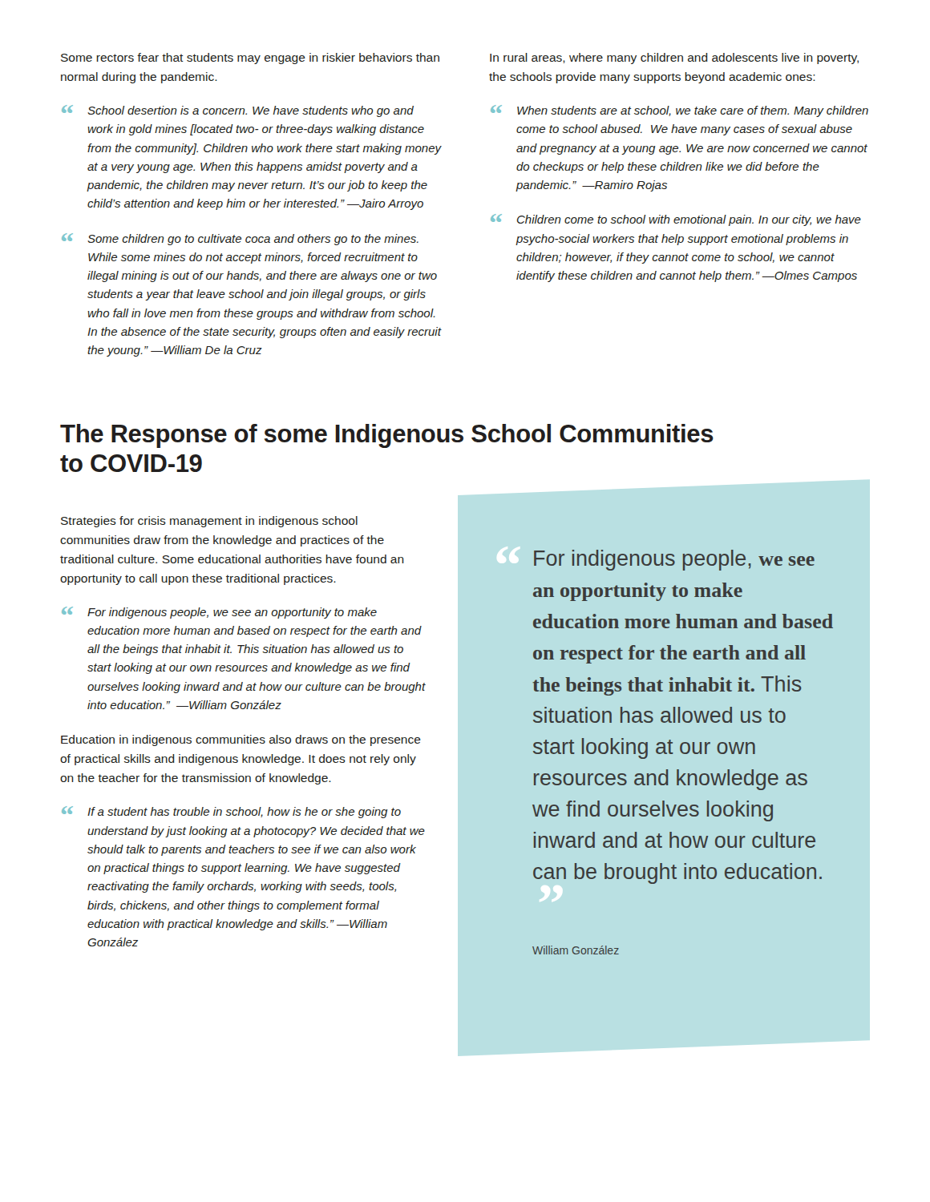Some rectors fear that students may engage in riskier behaviors than normal during the pandemic.
School desertion is a concern. We have students who go and work in gold mines [located two- or three-days walking distance from the community]. Children who work there start making money at a very young age. When this happens amidst poverty and a pandemic, the children may never return. It’s our job to keep the child’s attention and keep him or her interested.” —Jairo Arroyo
Some children go to cultivate coca and others go to the mines. While some mines do not accept minors, forced recruitment to illegal mining is out of our hands, and there are always one or two students a year that leave school and join illegal groups, or girls who fall in love men from these groups and withdraw from school. In the absence of the state security, groups often and easily recruit the young.” —William De la Cruz
In rural areas, where many children and adolescents live in poverty, the schools provide many supports beyond academic ones:
When students are at school, we take care of them. Many children come to school abused. We have many cases of sexual abuse and pregnancy at a young age. We are now concerned we cannot do checkups or help these children like we did before the pandemic.” —Ramiro Rojas
Children come to school with emotional pain. In our city, we have psycho-social workers that help support emotional problems in children; however, if they cannot come to school, we cannot identify these children and cannot help them.” —Olmes Campos
The Response of some Indigenous School Communities
to COVID-19
Strategies for crisis management in indigenous school communities draw from the knowledge and practices of the traditional culture. Some educational authorities have found an opportunity to call upon these traditional practices.
For indigenous people, we see an opportunity to make education more human and based on respect for the earth and all the beings that inhabit it. This situation has allowed us to start looking at our own resources and knowledge as we find ourselves looking inward and at how our culture can be brought into education.” —William González
Education in indigenous communities also draws on the presence of practical skills and indigenous knowledge. It does not rely only on the teacher for the transmission of knowledge.
If a student has trouble in school, how is he or she going to understand by just looking at a photocopy? We decided that we should talk to parents and teachers to see if we can also work on practical things to support learning. We have suggested reactivating the family orchards, working with seeds, tools, birds, chickens, and other things to complement formal education with practical knowledge and skills.” —William González
For indigenous people, we see an opportunity to make education more human and based on respect for the earth and all the beings that inhabit it. This situation has allowed us to start looking at our own resources and knowledge as we find ourselves looking inward and at how our culture can be brought into education. ”
William González